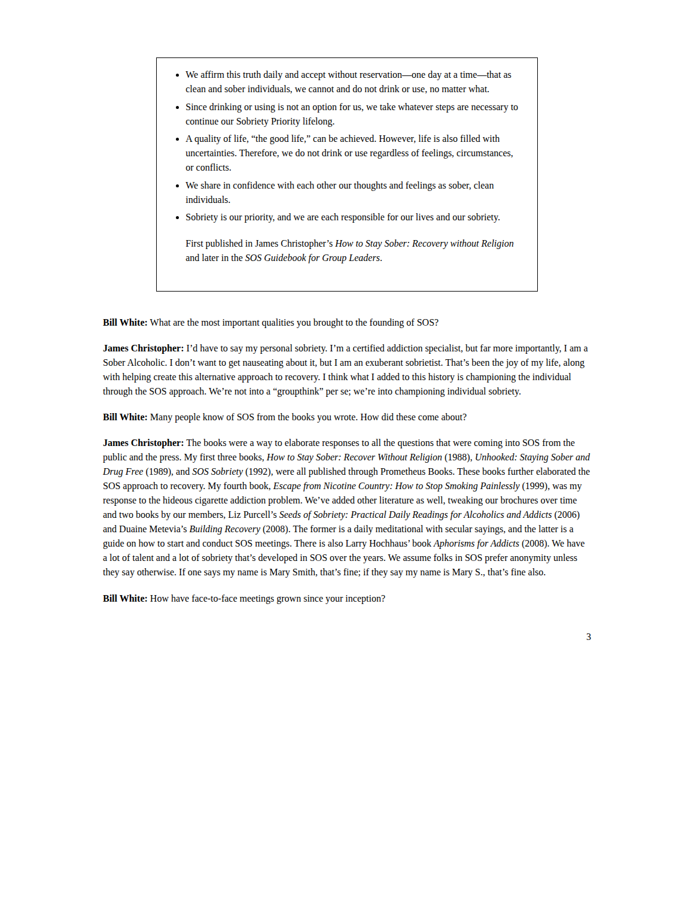We affirm this truth daily and accept without reservation—one day at a time—that as clean and sober individuals, we cannot and do not drink or use, no matter what.
Since drinking or using is not an option for us, we take whatever steps are necessary to continue our Sobriety Priority lifelong.
A quality of life, “the good life,” can be achieved. However, life is also filled with uncertainties. Therefore, we do not drink or use regardless of feelings, circumstances, or conflicts.
We share in confidence with each other our thoughts and feelings as sober, clean individuals.
Sobriety is our priority, and we are each responsible for our lives and our sobriety.
First published in James Christopher’s How to Stay Sober: Recovery without Religion and later in the SOS Guidebook for Group Leaders.
Bill White: What are the most important qualities you brought to the founding of SOS?
James Christopher: I’d have to say my personal sobriety. I’m a certified addiction specialist, but far more importantly, I am a Sober Alcoholic. I don’t want to get nauseating about it, but I am an exuberant sobrietist. That’s been the joy of my life, along with helping create this alternative approach to recovery. I think what I added to this history is championing the individual through the SOS approach. We’re not into a “groupthink” per se; we’re into championing individual sobriety.
Bill White: Many people know of SOS from the books you wrote. How did these come about?
James Christopher: The books were a way to elaborate responses to all the questions that were coming into SOS from the public and the press. My first three books, How to Stay Sober: Recover Without Religion (1988), Unhooked: Staying Sober and Drug Free (1989), and SOS Sobriety (1992), were all published through Prometheus Books. These books further elaborated the SOS approach to recovery. My fourth book, Escape from Nicotine Country: How to Stop Smoking Painlessly (1999), was my response to the hideous cigarette addiction problem. We’ve added other literature as well, tweaking our brochures over time and two books by our members, Liz Purcell’s Seeds of Sobriety: Practical Daily Readings for Alcoholics and Addicts (2006) and Duaine Metevia’s Building Recovery (2008). The former is a daily meditational with secular sayings, and the latter is a guide on how to start and conduct SOS meetings. There is also Larry Hochhaus’ book Aphorisms for Addicts (2008). We have a lot of talent and a lot of sobriety that’s developed in SOS over the years. We assume folks in SOS prefer anonymity unless they say otherwise. If one says my name is Mary Smith, that’s fine; if they say my name is Mary S., that’s fine also.
Bill White: How have face-to-face meetings grown since your inception?
3